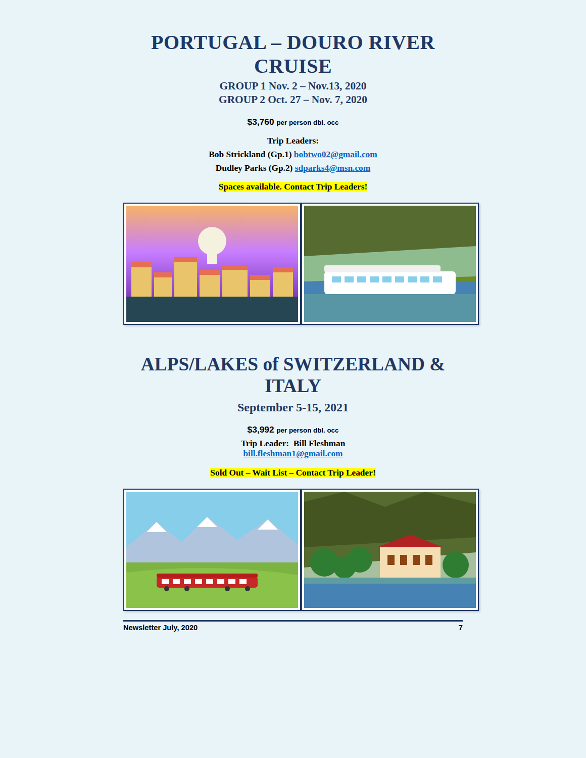PORTUGAL – DOURO RIVER CRUISE
GROUP 1 Nov. 2 – Nov.13, 2020
GROUP 2 Oct. 27 – Nov. 7, 2020
$3,760 per person dbl. occ
Trip Leaders:
Bob Strickland (Gp.1) bobtwo02@gmail.com
Dudley Parks (Gp.2) sdparks4@msn.com
Spaces available. Contact Trip Leaders!
ALPS/LAKES of SWITZERLAND & ITALY
September 5-15, 2021
$3,992 per person dbl. occ
Trip Leader: Bill Fleshman
bill.fleshman1@gmail.com
Sold Out – Wait List – Contact Trip Leader!
Newsletter July, 2020 7